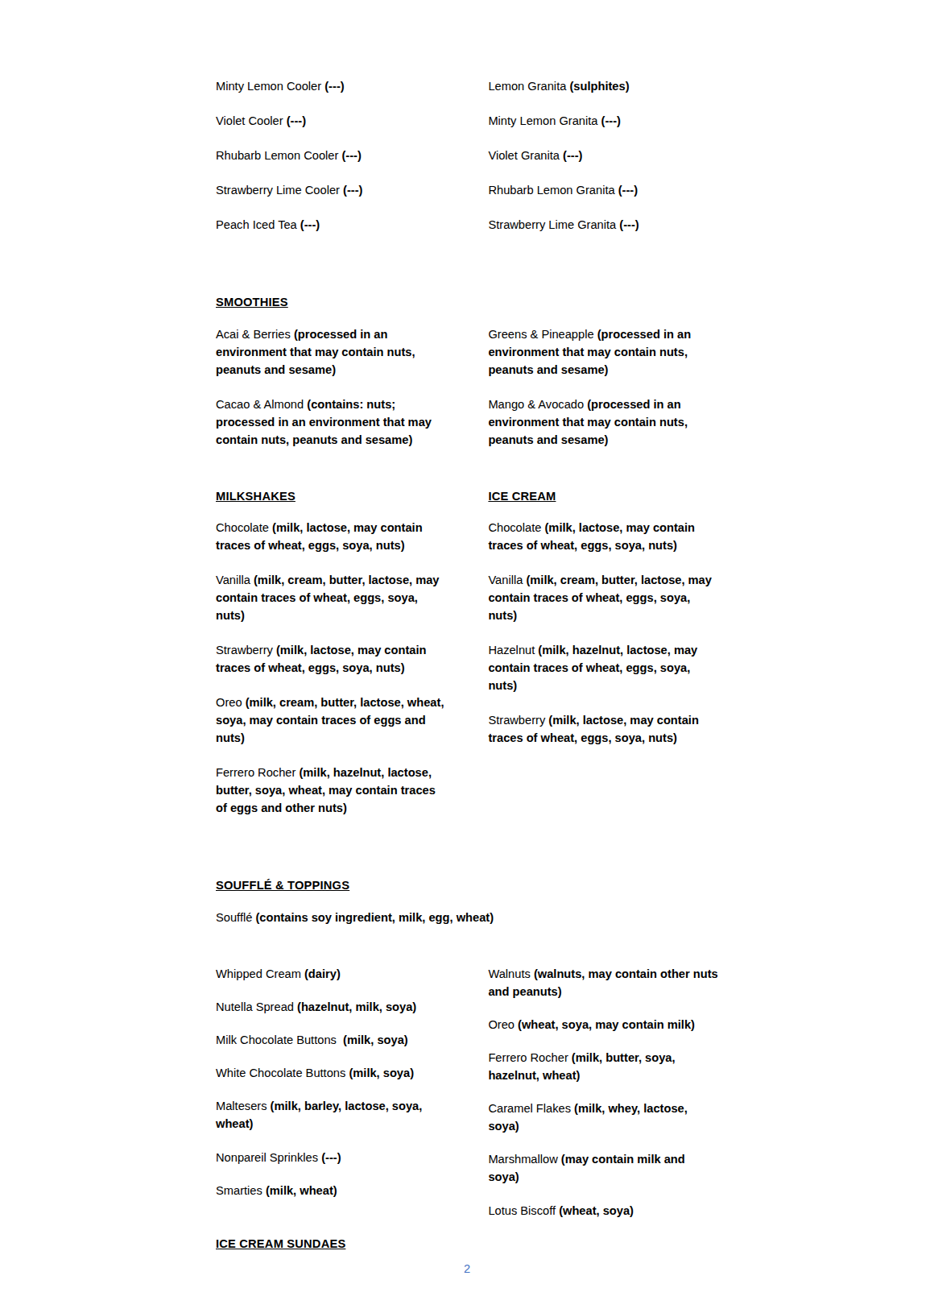Minty Lemon Cooler (---)
Violet Cooler (---)
Rhubarb Lemon Cooler (---)
Strawberry Lime Cooler (---)
Peach Iced Tea (---)
Lemon Granita (sulphites)
Minty Lemon Granita (---)
Violet Granita (---)
Rhubarb Lemon Granita (---)
Strawberry Lime Granita (---)
SMOOTHIES
Acai & Berries (processed in an environment that may contain nuts, peanuts and sesame)
Cacao & Almond (contains: nuts; processed in an environment that may contain nuts, peanuts and sesame)
Greens & Pineapple (processed in an environment that may contain nuts, peanuts and sesame)
Mango & Avocado (processed in an environment that may contain nuts, peanuts and sesame)
MILKSHAKES
Chocolate (milk, lactose, may contain traces of wheat, eggs, soya, nuts)
Vanilla (milk, cream, butter, lactose, may contain traces of wheat, eggs, soya, nuts)
Strawberry (milk, lactose, may contain traces of wheat, eggs, soya, nuts)
Oreo (milk, cream, butter, lactose, wheat, soya, may contain traces of eggs and nuts)
Ferrero Rocher (milk, hazelnut, lactose, butter, soya, wheat, may contain traces of eggs and other nuts)
ICE CREAM
Chocolate (milk, lactose, may contain traces of wheat, eggs, soya, nuts)
Vanilla (milk, cream, butter, lactose, may contain traces of wheat, eggs, soya, nuts)
Hazelnut (milk, hazelnut, lactose, may contain traces of wheat, eggs, soya, nuts)
Strawberry (milk, lactose, may contain traces of wheat, eggs, soya, nuts)
SOUFFLÉ & TOPPINGS
Soufflé (contains soy ingredient, milk, egg, wheat)
Whipped Cream (dairy)
Nutella Spread (hazelnut, milk, soya)
Milk Chocolate Buttons (milk, soya)
White Chocolate Buttons (milk, soya)
Maltesers (milk, barley, lactose, soya, wheat)
Nonpareil Sprinkles (---)
Smarties (milk, wheat)
Walnuts (walnuts, may contain other nuts and peanuts)
Oreo (wheat, soya, may contain milk)
Ferrero Rocher (milk, butter, soya, hazelnut, wheat)
Caramel Flakes (milk, whey, lactose, soya)
Marshmallow (may contain milk and soya)
Lotus Biscoff (wheat, soya)
ICE CREAM SUNDAES
2